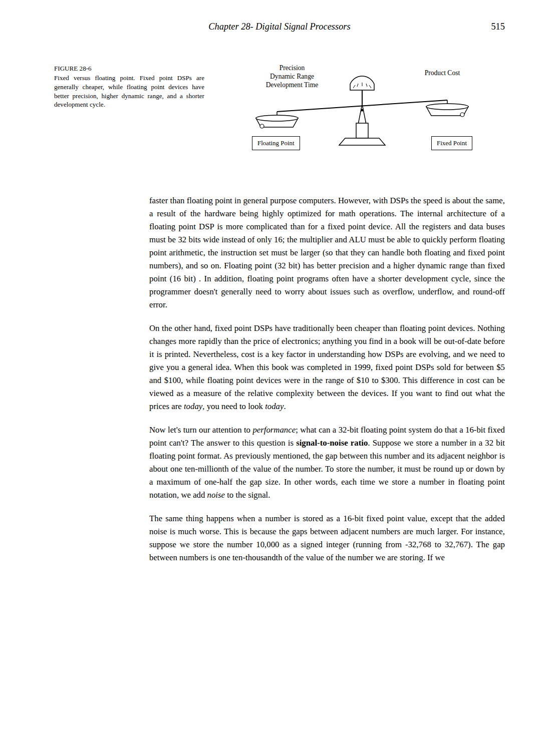Chapter 28- Digital Signal Processors 515
FIGURE 28-6 Fixed versus floating point. Fixed point DSPs are generally cheaper, while floating point devices have better precision, higher dynamic range, and a shorter development cycle.
Precision
Dynamic Range
Development Time
Product Cost
Floating Point
Fixed Point
faster than floating point in general purpose computers. However, with DSPs the speed is about the same, a result of the hardware being highly optimized for math operations. The internal architecture of a floating point DSP is more complicated than for a fixed point device. All the registers and data buses must be 32 bits wide instead of only 16; the multiplier and ALU must be able to quickly perform floating point arithmetic, the instruction set must be larger (so that they can handle both floating and fixed point numbers), and so on. Floating point (32 bit) has better precision and a higher dynamic range than fixed point (16 bit) . In addition, floating point programs often have a shorter development cycle, since the programmer doesn't generally need to worry about issues such as overflow, underflow, and round-off error.
On the other hand, fixed point DSPs have traditionally been cheaper than floating point devices. Nothing changes more rapidly than the price of electronics; anything you find in a book will be out-of-date before it is printed. Nevertheless, cost is a key factor in understanding how DSPs are evolving, and we need to give you a general idea. When this book was completed in 1999, fixed point DSPs sold for between $5 and $100, while floating point devices were in the range of $10 to $300. This difference in cost can be viewed as a measure of the relative complexity between the devices. If you want to find out what the prices are today, you need to look today.
Now let's turn our attention to performance; what can a 32-bit floating point system do that a 16-bit fixed point can't? The answer to this question is signal-to-noise ratio. Suppose we store a number in a 32 bit floating point format. As previously mentioned, the gap between this number and its adjacent neighbor is about one ten-millionth of the value of the number. To store the number, it must be round up or down by a maximum of one-half the gap size. In other words, each time we store a number in floating point notation, we add noise to the signal.
The same thing happens when a number is stored as a 16-bit fixed point value, except that the added noise is much worse. This is because the gaps between adjacent numbers are much larger. For instance, suppose we store the number 10,000 as a signed integer (running from -32,768 to 32,767). The gap between numbers is one ten-thousandth of the value of the number we are storing. If we